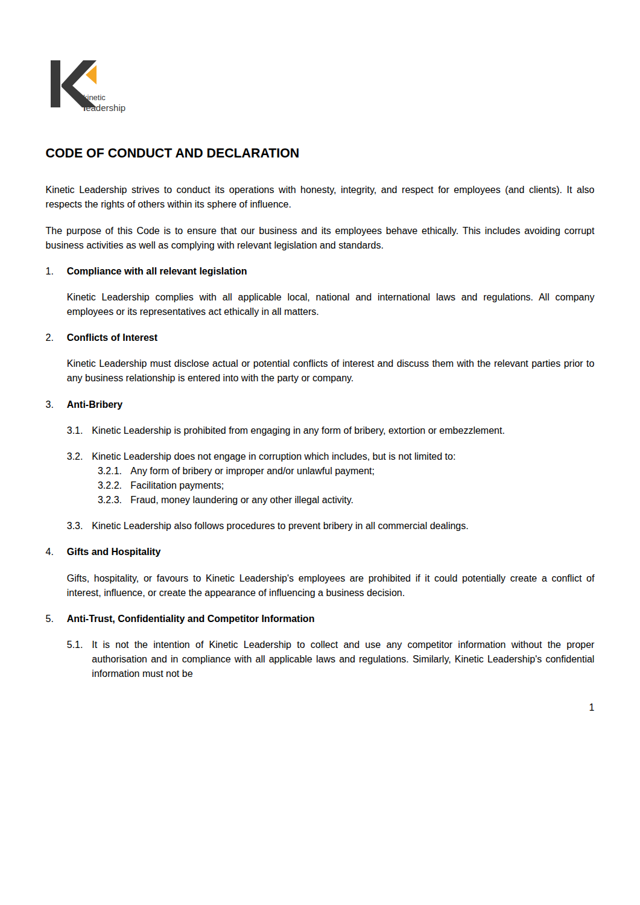kinetic leadership
CODE OF CONDUCT AND DECLARATION
Kinetic Leadership strives to conduct its operations with honesty, integrity, and respect for employees (and clients). It also respects the rights of others within its sphere of influence.
The purpose of this Code is to ensure that our business and its employees behave ethically. This includes avoiding corrupt business activities as well as complying with relevant legislation and standards.
1.
Compliance with all relevant legislation
Kinetic Leadership complies with all applicable local, national and international laws and regulations. All company employees or its representatives act ethically in all matters.
2.
Conflicts of Interest
Kinetic Leadership must disclose actual or potential conflicts of interest and discuss them with the relevant parties prior to any business relationship is entered into with the party or company.
3.
Anti-Bribery
3.1. Kinetic Leadership is prohibited from engaging in any form of bribery, extortion or embezzlement.
3.2. Kinetic Leadership does not engage in corruption which includes, but is not limited to:
3.2.1. Any form of bribery or improper and/or unlawful payment;
3.2.2. Facilitation payments;
3.2.3. Fraud, money laundering or any other illegal activity.
3.3. Kinetic Leadership also follows procedures to prevent bribery in all commercial dealings.
4.
Gifts and Hospitality
Gifts, hospitality, or favours to Kinetic Leadership's employees are prohibited if it could potentially create a conflict of interest, influence, or create the appearance of influencing a business decision.
5.
Anti-Trust, Confidentiality and Competitor Information
5.1. It is not the intention of Kinetic Leadership to collect and use any competitor information without the proper authorisation and in compliance with all applicable laws and regulations. Similarly, Kinetic Leadership's confidential information must not be
1